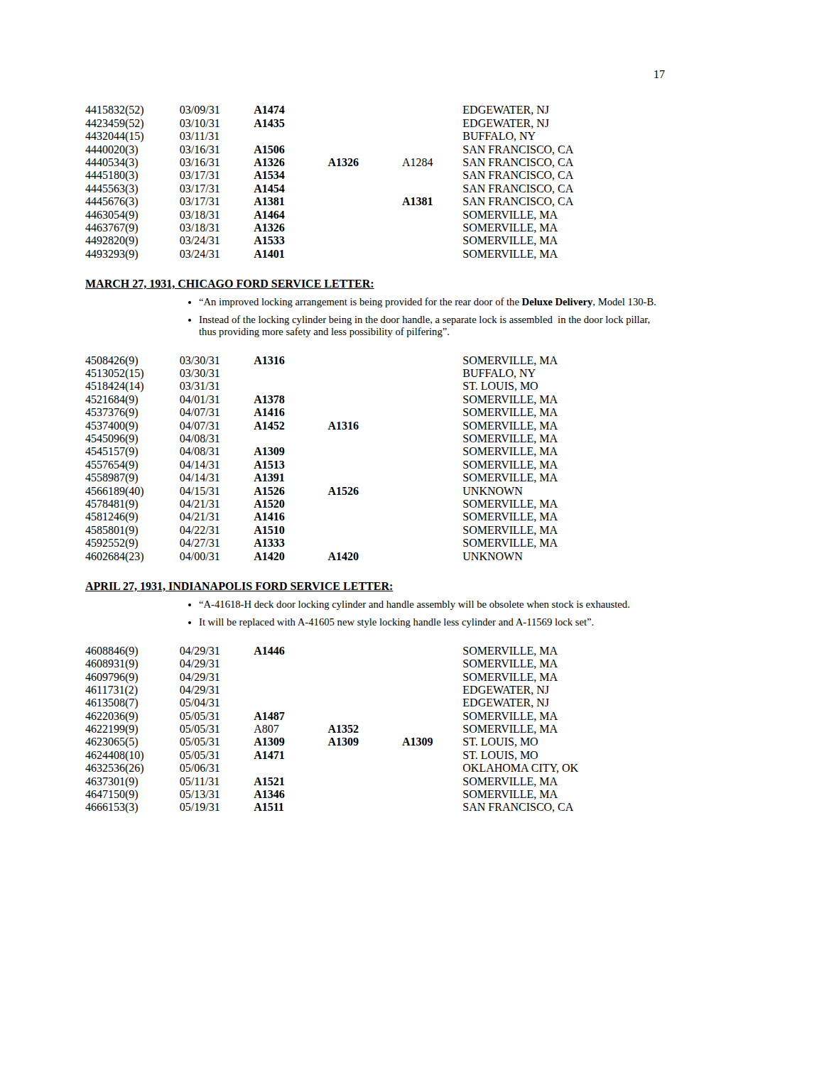17
| 4415832(52) | 03/09/31 | A1474 | | | EDGEWATER, NJ |
| 4423459(52) | 03/10/31 | A1435 | | | EDGEWATER, NJ |
| 4432044(15) | 03/11/31 | | | | BUFFALO, NY |
| 4440020(3) | 03/16/31 | A1506 | | | SAN FRANCISCO, CA |
| 4440534(3) | 03/16/31 | A1326 | A1326 | A1284 | SAN FRANCISCO, CA |
| 4445180(3) | 03/17/31 | A1534 | | | SAN FRANCISCO, CA |
| 4445563(3) | 03/17/31 | A1454 | | | SAN FRANCISCO, CA |
| 4445676(3) | 03/17/31 | A1381 | | A1381 | SAN FRANCISCO, CA |
| 4463054(9) | 03/18/31 | A1464 | | | SOMERVILLE, MA |
| 4463767(9) | 03/18/31 | A1326 | | | SOMERVILLE, MA |
| 4492820(9) | 03/24/31 | A1533 | | | SOMERVILLE, MA |
| 4493293(9) | 03/24/31 | A1401 | | | SOMERVILLE, MA |
MARCH 27, 1931, CHICAGO FORD SERVICE LETTER:
“An improved locking arrangement is being provided for the rear door of the Deluxe Delivery, Model 130-B.
Instead of the locking cylinder being in the door handle, a separate lock is assembled in the door lock pillar, thus providing more safety and less possibility of pilfering”.
| 4508426(9) | 03/30/31 | A1316 | | | SOMERVILLE, MA |
| 4513052(15) | 03/30/31 | | | | BUFFALO, NY |
| 4518424(14) | 03/31/31 | | | | ST. LOUIS, MO |
| 4521684(9) | 04/01/31 | A1378 | | | SOMERVILLE, MA |
| 4537376(9) | 04/07/31 | A1416 | | | SOMERVILLE, MA |
| 4537400(9) | 04/07/31 | A1452 | A1316 | | SOMERVILLE, MA |
| 4545096(9) | 04/08/31 | | | | SOMERVILLE, MA |
| 4545157(9) | 04/08/31 | A1309 | | | SOMERVILLE, MA |
| 4557654(9) | 04/14/31 | A1513 | | | SOMERVILLE, MA |
| 4558987(9) | 04/14/31 | A1391 | | | SOMERVILLE, MA |
| 4566189(40) | 04/15/31 | A1526 | A1526 | | UNKNOWN |
| 4578481(9) | 04/21/31 | A1520 | | | SOMERVILLE, MA |
| 4581246(9) | 04/21/31 | A1416 | | | SOMERVILLE, MA |
| 4585801(9) | 04/22/31 | A1510 | | | SOMERVILLE, MA |
| 4592552(9) | 04/27/31 | A1333 | | | SOMERVILLE, MA |
| 4602684(23) | 04/00/31 | A1420 | A1420 | | UNKNOWN |
APRIL 27, 1931, INDIANAPOLIS FORD SERVICE LETTER:
“A-41618-H deck door locking cylinder and handle assembly will be obsolete when stock is exhausted.
It will be replaced with A-41605 new style locking handle less cylinder and A-11569 lock set”.
| 4608846(9) | 04/29/31 | A1446 | | | SOMERVILLE, MA |
| 4608931(9) | 04/29/31 | | | | SOMERVILLE, MA |
| 4609796(9) | 04/29/31 | | | | SOMERVILLE, MA |
| 4611731(2) | 04/29/31 | | | | EDGEWATER, NJ |
| 4613508(7) | 05/04/31 | | | | EDGEWATER, NJ |
| 4622036(9) | 05/05/31 | A1487 | | | SOMERVILLE, MA |
| 4622199(9) | 05/05/31 | A807 | A1352 | | SOMERVILLE, MA |
| 4623065(5) | 05/05/31 | A1309 | A1309 | A1309 | ST. LOUIS, MO |
| 4624408(10) | 05/05/31 | A1471 | | | ST. LOUIS, MO |
| 4632536(26) | 05/06/31 | | | | OKLAHOMA CITY, OK |
| 4637301(9) | 05/11/31 | A1521 | | | SOMERVILLE, MA |
| 4647150(9) | 05/13/31 | A1346 | | | SOMERVILLE, MA |
| 4666153(3) | 05/19/31 | A1511 | | | SAN FRANCISCO, CA |